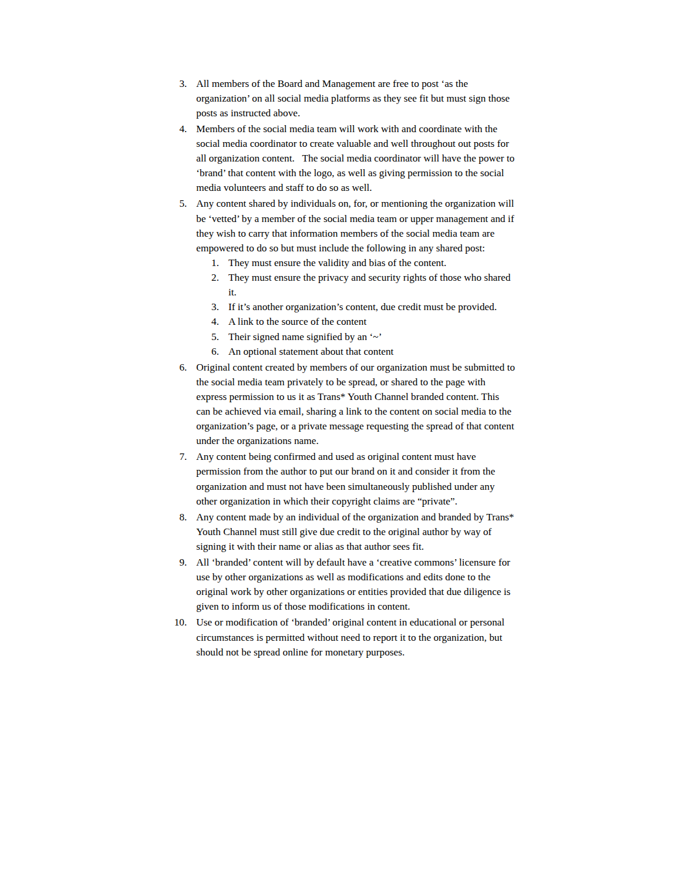All members of the Board and Management are free to post ‘as the organization’ on all social media platforms as they see fit but must sign those posts as instructed above.
Members of the social media team will work with and coordinate with the social media coordinator to create valuable and well throughout out posts for all organization content. The social media coordinator will have the power to ‘brand’ that content with the logo, as well as giving permission to the social media volunteers and staff to do so as well.
Any content shared by individuals on, for, or mentioning the organization will be ‘vetted’ by a member of the social media team or upper management and if they wish to carry that information members of the social media team are empowered to do so but must include the following in any shared post:
They must ensure the validity and bias of the content.
They must ensure the privacy and security rights of those who shared it.
If it’s another organization’s content, due credit must be provided.
A link to the source of the content
Their signed name signified by an ‘~’
An optional statement about that content
Original content created by members of our organization must be submitted to the social media team privately to be spread, or shared to the page with express permission to us it as Trans* Youth Channel branded content. This can be achieved via email, sharing a link to the content on social media to the organization’s page, or a private message requesting the spread of that content under the organizations name.
Any content being confirmed and used as original content must have permission from the author to put our brand on it and consider it from the organization and must not have been simultaneously published under any other organization in which their copyright claims are “private”.
Any content made by an individual of the organization and branded by Trans* Youth Channel must still give due credit to the original author by way of signing it with their name or alias as that author sees fit.
All ‘branded’ content will by default have a ‘creative commons’ licensure for use by other organizations as well as modifications and edits done to the original work by other organizations or entities provided that due diligence is given to inform us of those modifications in content.
Use or modification of ‘branded’ original content in educational or personal circumstances is permitted without need to report it to the organization, but should not be spread online for monetary purposes.